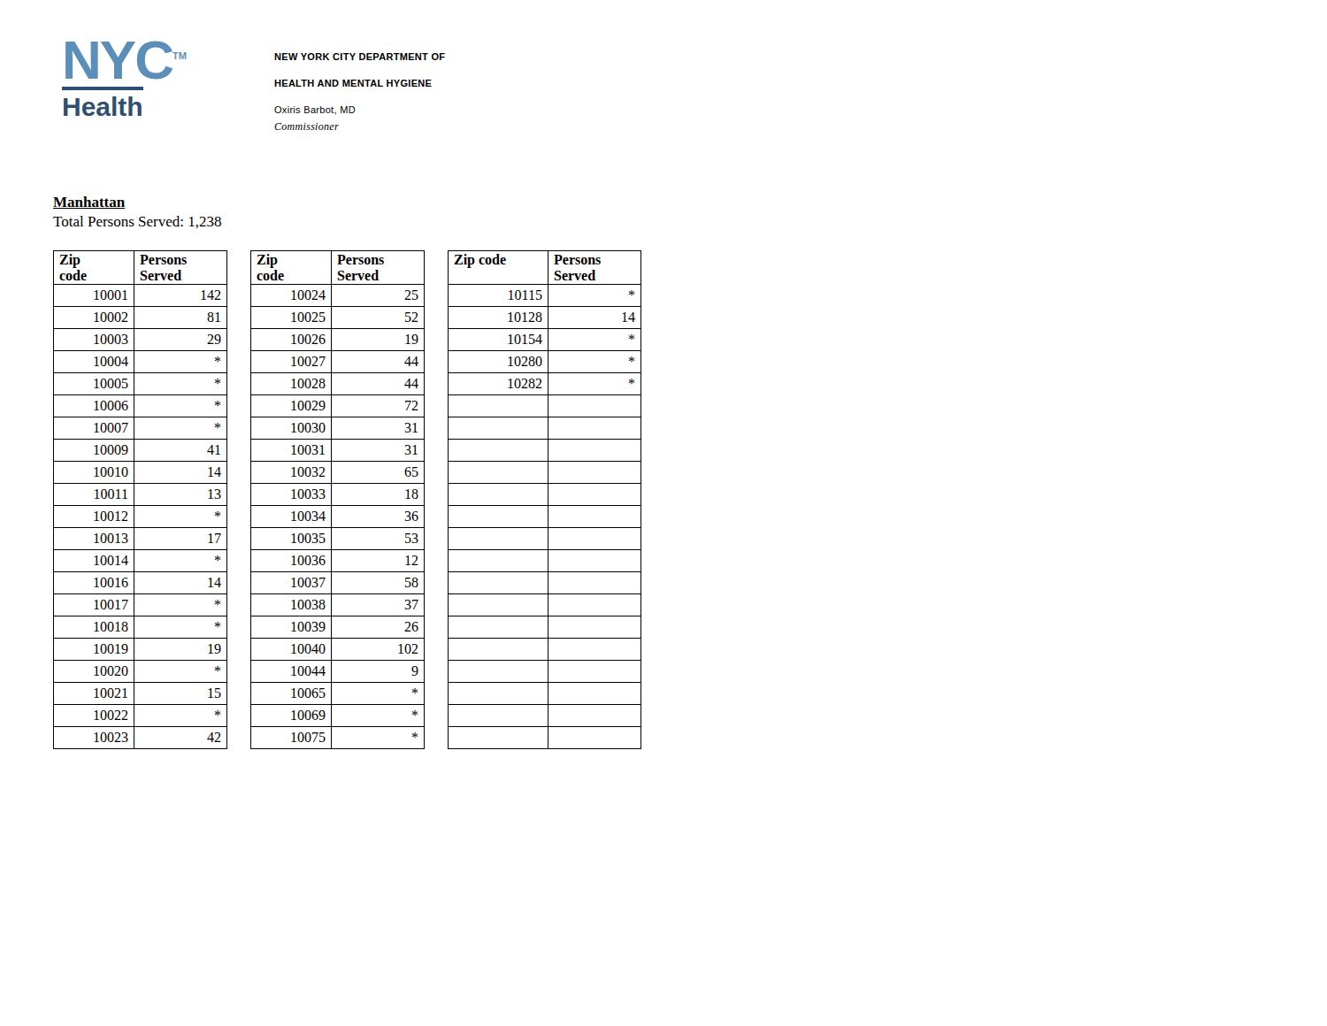NYCTM
Health
NEW YORK CITY DEPARTMENT OF
HEALTH AND MENTAL HYGIENE
Oxiris Barbot, MD
Commissioner
Manhattan
Total Persons Served: 1,238
| Zip code | Persons Served | | Zip code | Persons Served | | Zip code | Persons Served |
| 10001 | 142 | | 10024 | 25 | | 10115 | * |
| 10002 | 81 | | 10025 | 52 | | 10128 | 14 |
| 10003 | 29 | | 10026 | 19 | | 10154 | * |
| 10004 | * | | 10027 | 44 | | 10280 | * |
| 10005 | * | | 10028 | 44 | | 10282 | * |
| 10006 | * | | 10029 | 72 | | | |
| 10007 | * | | 10030 | 31 | | | |
| 10009 | 41 | | 10031 | 31 | | | |
| 10010 | 14 | | 10032 | 65 | | | |
| 10011 | 13 | | 10033 | 18 | | | |
| 10012 | * | | 10034 | 36 | | | |
| 10013 | 17 | | 10035 | 53 | | | |
| 10014 | * | | 10036 | 12 | | | |
| 10016 | 14 | | 10037 | 58 | | | |
| 10017 | * | | 10038 | 37 | | | |
| 10018 | * | | 10039 | 26 | | | |
| 10019 | 19 | | 10040 | 102 | | | |
| 10020 | * | | 10044 | 9 | | | |
| 10021 | 15 | | 10065 | * | | | |
| 10022 | * | | 10069 | * | | | |
| 10023 | 42 | | 10075 | * | | | |